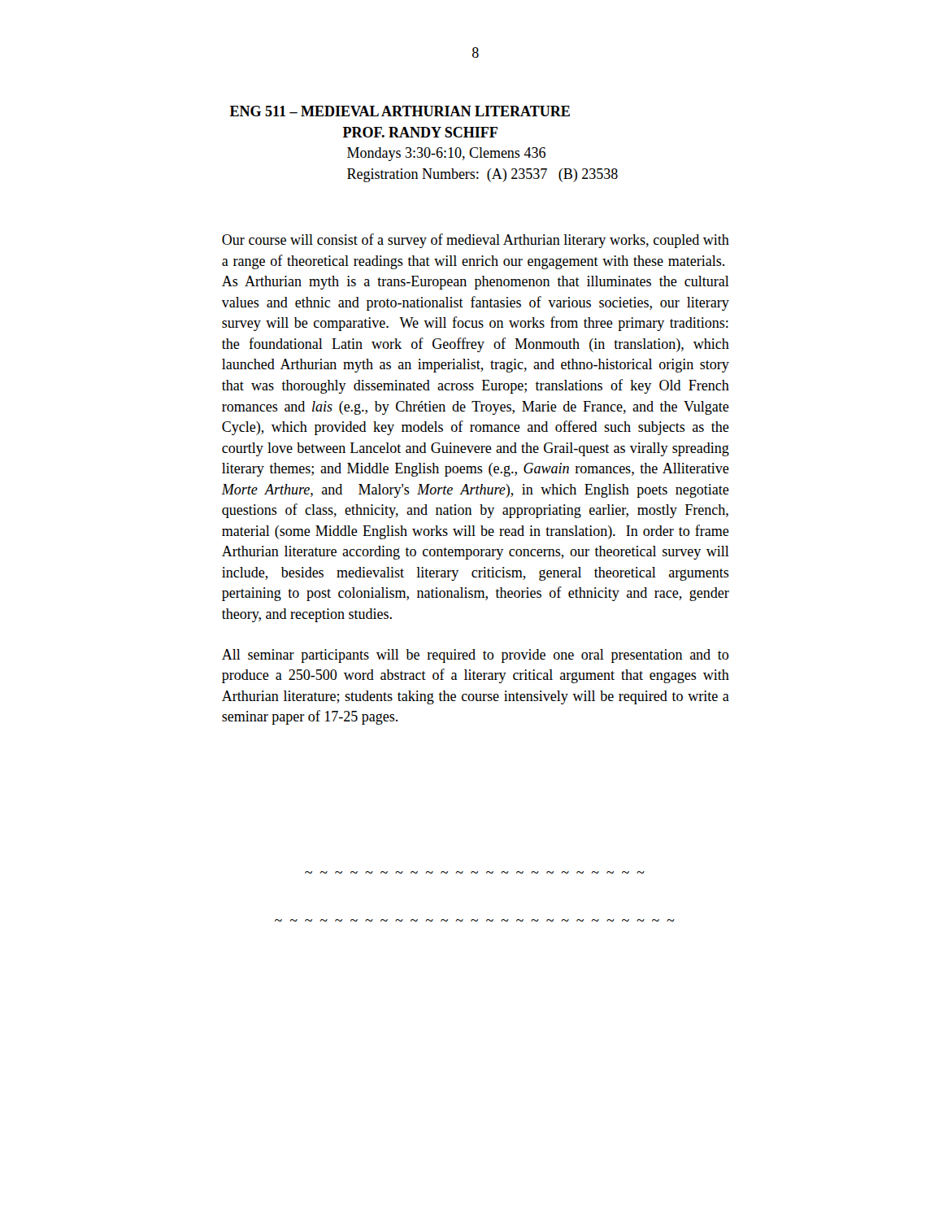8
ENG 511 – MEDIEVAL ARTHURIAN LITERATURE PROF. RANDY SCHIFF
Mondays 3:30-6:10, Clemens 436 Registration Numbers: (A) 23537 (B) 23538
Our course will consist of a survey of medieval Arthurian literary works, coupled with a range of theoretical readings that will enrich our engagement with these materials. As Arthurian myth is a trans-European phenomenon that illuminates the cultural values and ethnic and proto-nationalist fantasies of various societies, our literary survey will be comparative. We will focus on works from three primary traditions: the foundational Latin work of Geoffrey of Monmouth (in translation), which launched Arthurian myth as an imperialist, tragic, and ethno-historical origin story that was thoroughly disseminated across Europe; translations of key Old French romances and lais (e.g., by Chrétien de Troyes, Marie de France, and the Vulgate Cycle), which provided key models of romance and offered such subjects as the courtly love between Lancelot and Guinevere and the Grail-quest as virally spreading literary themes; and Middle English poems (e.g., Gawain romances, the Alliterative Morte Arthure, and Malory's Morte Arthure), in which English poets negotiate questions of class, ethnicity, and nation by appropriating earlier, mostly French, material (some Middle English works will be read in translation). In order to frame Arthurian literature according to contemporary concerns, our theoretical survey will include, besides medievalist literary criticism, general theoretical arguments pertaining to post colonialism, nationalism, theories of ethnicity and race, gender theory, and reception studies.
All seminar participants will be required to provide one oral presentation and to produce a 250-500 word abstract of a literary critical argument that engages with Arthurian literature; students taking the course intensively will be required to write a seminar paper of 17-25 pages.
~ ~ ~ ~ ~ ~ ~ ~ ~ ~ ~ ~ ~ ~ ~ ~ ~ ~ ~ ~ ~ ~ ~
~ ~ ~ ~ ~ ~ ~ ~ ~ ~ ~ ~ ~ ~ ~ ~ ~ ~ ~ ~ ~ ~ ~ ~ ~ ~ ~